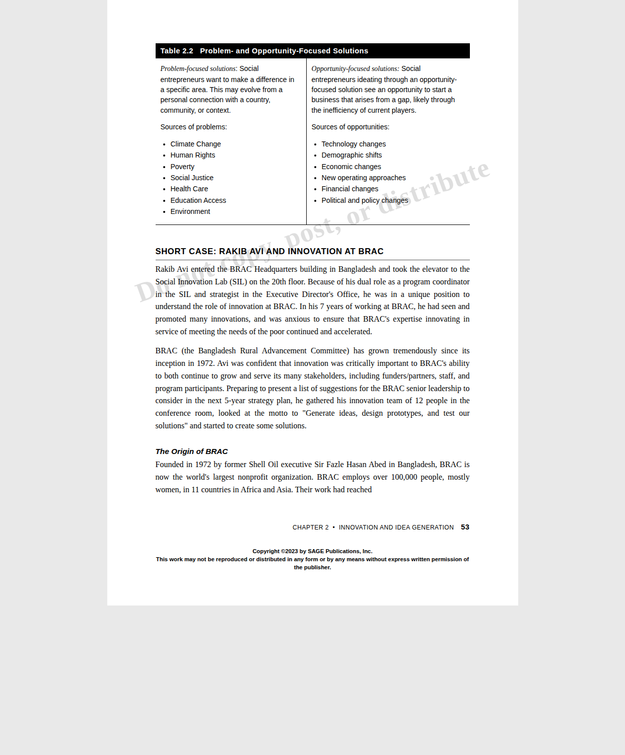Do not copy, post, or distribute
Table 2.2 Problem- and Opportunity-Focused Solutions
| Problem-focused solutions : Social entrepreneurs want to make a difference in a specific area. This may evolve from a personal connection with a country, community, or context. Sources of problems: Climate Change Human Rights Poverty Social Justice Health Care Education Access Environment | Opportunity-focused solutions: Social entrepreneurs ideating through an opportunity-focused solution see an opportunity to start a business that arises from a gap, likely through the inefficiency of current players. Sources of opportunities: Technology changes Demographic shifts Economic changes New operating approaches Financial changes Political and policy changes |
SHORT CASE: RAKIB AVI AND INNOVATION AT BRAC
Rakib Avi entered the BRAC Headquarters building in Bangladesh and took the elevator to the Social Innovation Lab (SIL) on the 20th floor. Because of his dual role as a program coordinator in the SIL and strategist in the Executive Director's Office, he was in a unique position to understand the role of innovation at BRAC. In his 7 years of working at BRAC, he had seen and promoted many innovations, and was anxious to ensure that BRAC's expertise innovating in service of meeting the needs of the poor continued and accelerated.
BRAC (the Bangladesh Rural Advancement Committee) has grown tremendously since its inception in 1972. Avi was confident that innovation was critically important to BRAC's ability to both continue to grow and serve its many stakeholders, including funders/partners, staff, and program participants. Preparing to present a list of suggestions for the BRAC senior leadership to consider in the next 5-year strategy plan, he gathered his innovation team of 12 people in the conference room, looked at the motto to "Generate ideas, design prototypes, and test our solutions" and started to create some solutions.
The Origin of BRAC
Founded in 1972 by former Shell Oil executive Sir Fazle Hasan Abed in Bangladesh, BRAC is now the world's largest nonprofit organization. BRAC employs over 100,000 people, mostly women, in 11 countries in Africa and Asia. Their work had reached
CHAPTER 2 • INNOVATION AND IDEA GENERATION 53
Copyright ©2023 by SAGE Publications, Inc.
This work may not be reproduced or distributed in any form or by any means without express written permission of the publisher.